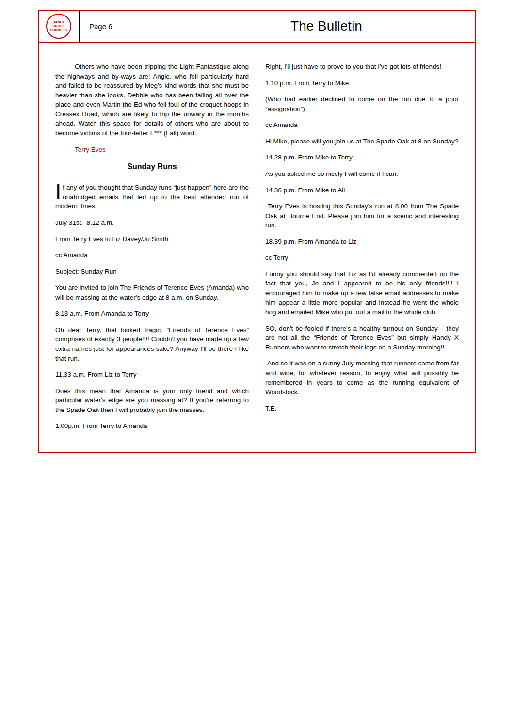HANDY CROSS RUNNERS
Page 6
The Bulletin
Others who have been tripping the Light Fantastique along the highways and by-ways are; Angie, who fell particularly hard and failed to be reassured by Meg's kind words that she must be heavier than she looks, Debbie who has been falling all over the place and even Martin the Ed who fell foul of the croquet hoops in Cressex Road, which are likely to trip the unwary in the months ahead. Watch this space for details of others who are about to become victims of the four-letter F*** (Fall) word.
Terry Eves
Sunday Runs
If any of you thought that Sunday runs “just happen” here are the unabridged emails that led up to the best attended run of modern times.
July 31st. 8.12 a.m.
From Terry Eves to Liz Davey/Jo Smith
cc Amanda
Subject: Sunday Run
You are invited to join The Friends of Terence Eves (Amanda) who will be massing at the water's edge at 8 a.m. on Sunday.
8.13 a.m. From Amanda to Terry
Oh dear Terry, that looked tragic. ”Friends of Terence Eves” comprises of exactly 3 people!!!! Couldn't you have made up a few extra names just for appearances sake? Anyway I'll be there I like that run.
11.33 a.m. From Liz to Terry
Does this mean that Amanda is your only friend and which particular water's edge are you massing at? If you're referring to the Spade Oak then I will probably join the masses.
1.00p.m. From Terry to Amanda
Right, I'll just have to prove to you that I've got lots of friends!
1.10 p.m. From Terry to Mike
(Who had earlier declined to come on the run due to a prior “assignation”)
cc Amanda
Hi Mike, please will you join us at The Spade Oak at 8 on Sunday?
14.28 p.m. From Mike to Terry
As you asked me so nicely I will come if I can.
14.36 p.m. From Mike to All
Terry Eves is hosting this Sunday's run at 8.00 from The Spade Oak at Bourne End. Please join him for a scenic and interesting run.
18.39 p.m. From Amanda to Liz
cc Terry
Funny you should say that Liz as I'd already commented on the fact that you, Jo and I appeared to be his only friends!!!! I encouraged him to make up a few false email addresses to make him appear a little more popular and instead he went the whole hog and emailed Mike who put out a mail to the whole club.
SO, don't be fooled if there's a healthy turnout on Sunday – they are not all the “Friends of Terence Eves” but simply Handy X Runners who want to stretch their legs on a Sunday morning!!
And so it was on a sunny July morning that runners came from far and wide, for whatever reason, to enjoy what will possibly be remembered in years to come as the running equivalent of Woodstock.
T.E.